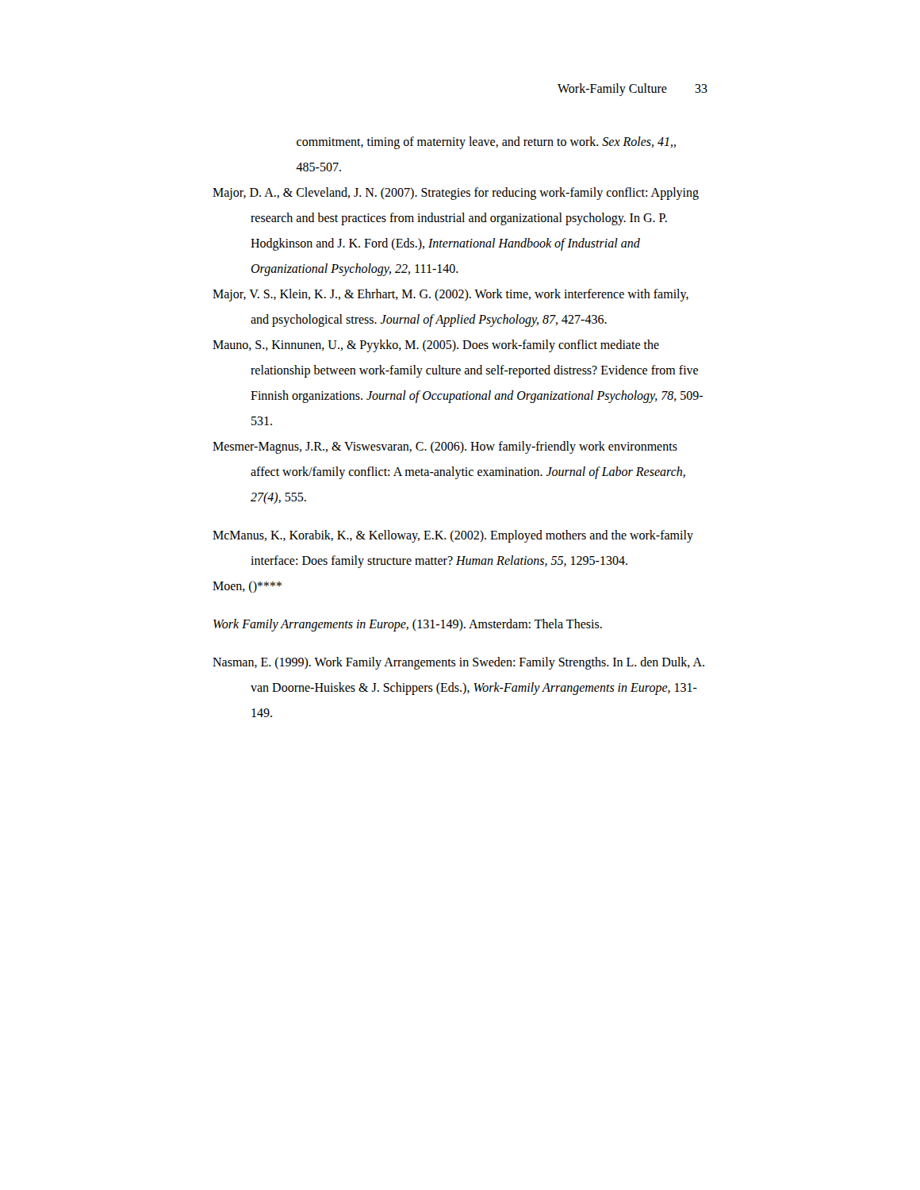Work-Family Culture33
commitment, timing of maternity leave, and return to work. Sex Roles, 41,,
485-507.
Major, D. A., & Cleveland, J. N. (2007). Strategies for reducing work-family conflict: Applying research and best practices from industrial and organizational psychology. In G. P. Hodgkinson and J. K. Ford (Eds.), International Handbook of Industrial and Organizational Psychology, 22, 111-140.
Major, V. S., Klein, K. J., & Ehrhart, M. G. (2002). Work time, work interference with family, and psychological stress. Journal of Applied Psychology, 87, 427-436.
Mauno, S., Kinnunen, U., & Pyykko, M. (2005). Does work-family conflict mediate the relationship between work-family culture and self-reported distress? Evidence from five Finnish organizations. Journal of Occupational and Organizational Psychology, 78, 509-531.
Mesmer-Magnus, J.R., & Viswesvaran, C. (2006). How family-friendly work environments affect work/family conflict: A meta-analytic examination. Journal of Labor Research, 27(4), 555.
McManus, K., Korabik, K., & Kelloway, E.K. (2002). Employed mothers and the work-family interface: Does family structure matter? Human Relations, 55, 1295-1304.
Moen, ()****
Work Family Arrangements in Europe, (131-149). Amsterdam: Thela Thesis.
Nasman, E. (1999). Work Family Arrangements in Sweden: Family Strengths. In L. den Dulk, A. van Doorne-Huiskes & J. Schippers (Eds.), Work-Family Arrangements in Europe, 131-149.